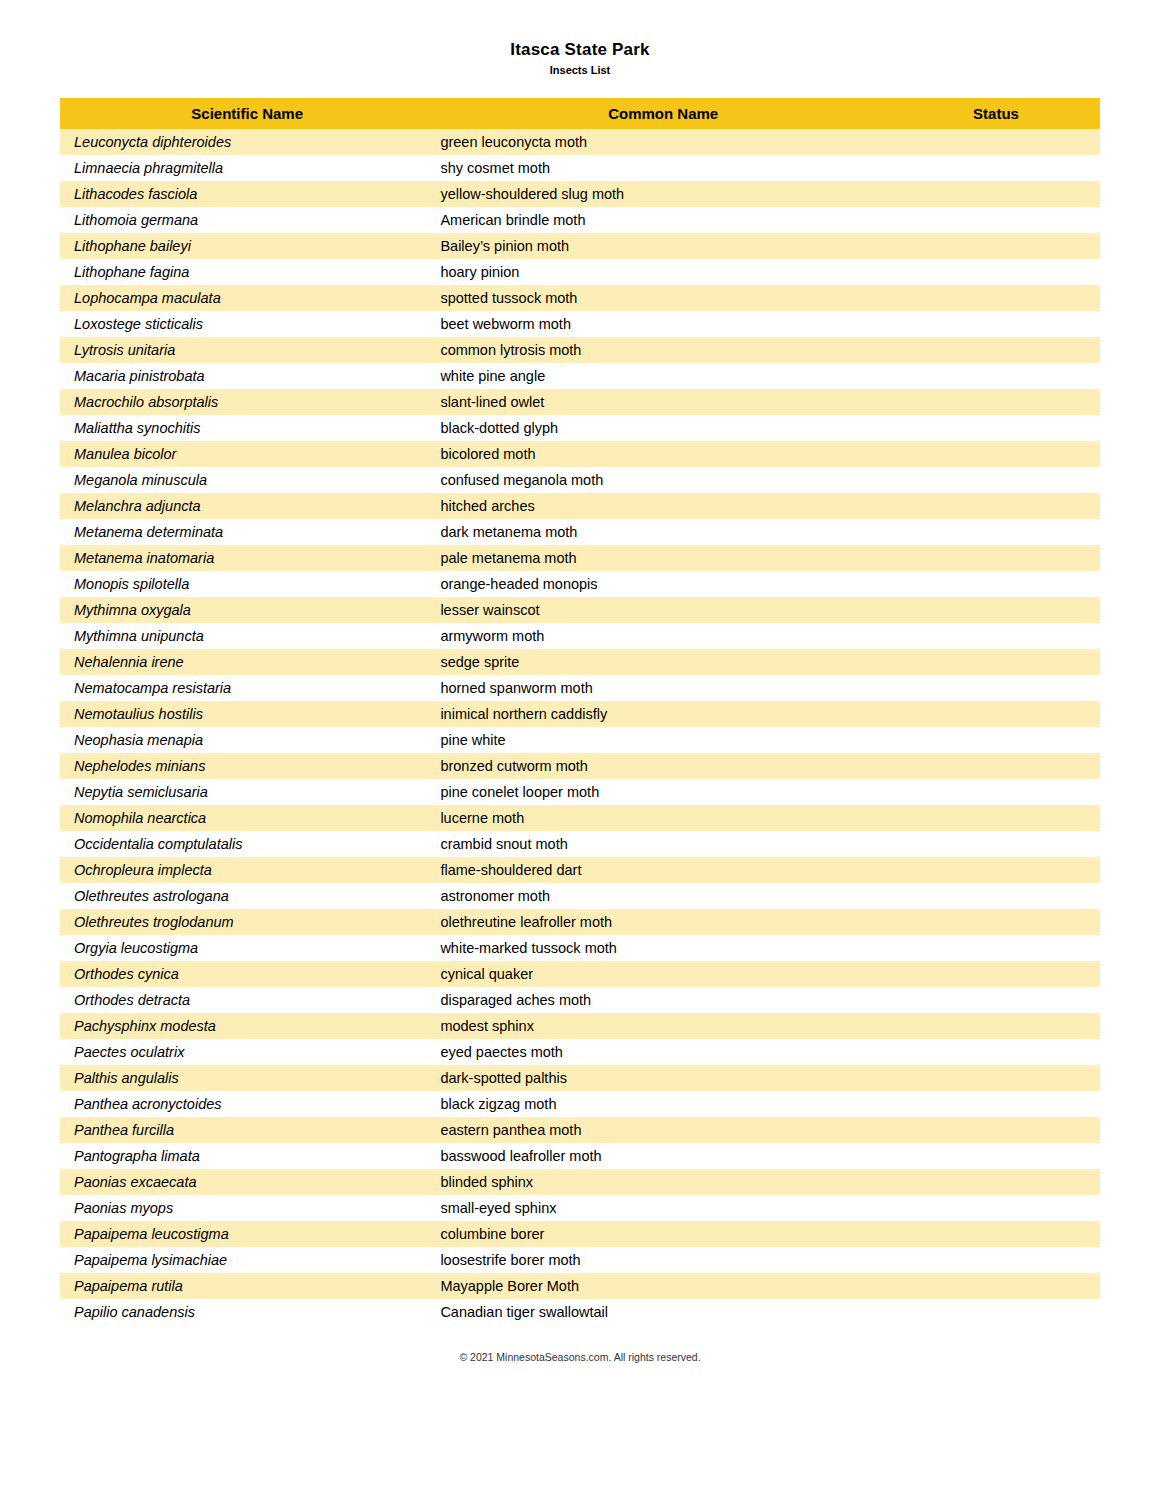Itasca State Park
Insects List
| Scientific Name | Common Name | Status |
| --- | --- | --- |
| Leuconycta diphteroides | green leuconycta moth | |
| Limnaecia phragmitella | shy cosmet moth | |
| Lithacodes fasciola | yellow-shouldered slug moth | |
| Lithomoia germana | American brindle moth | |
| Lithophane baileyi | Bailey’s pinion moth | |
| Lithophane fagina | hoary pinion | |
| Lophocampa maculata | spotted tussock moth | |
| Loxostege sticticalis | beet webworm moth | |
| Lytrosis unitaria | common lytrosis moth | |
| Macaria pinistrobata | white pine angle | |
| Macrochilo absorptalis | slant-lined owlet | |
| Maliattha synochitis | black-dotted glyph | |
| Manulea bicolor | bicolored moth | |
| Meganola minuscula | confused meganola moth | |
| Melanchra adjuncta | hitched arches | |
| Metanema determinata | dark metanema moth | |
| Metanema inatomaria | pale metanema moth | |
| Monopis spilotella | orange-headed monopis | |
| Mythimna oxygala | lesser wainscot | |
| Mythimna unipuncta | armyworm moth | |
| Nehalennia irene | sedge sprite | |
| Nematocampa resistaria | horned spanworm moth | |
| Nemotaulius hostilis | inimical northern caddisfly | |
| Neophasia menapia | pine white | |
| Nephelodes minians | bronzed cutworm moth | |
| Nepytia semiclusaria | pine conelet looper moth | |
| Nomophila nearctica | lucerne moth | |
| Occidentalia comptulatalis | crambid snout moth | |
| Ochropleura implecta | flame-shouldered dart | |
| Olethreutes astrologana | astronomer moth | |
| Olethreutes troglodanum | olethreutine leafroller moth | |
| Orgyia leucostigma | white-marked tussock moth | |
| Orthodes cynica | cynical quaker | |
| Orthodes detracta | disparaged aches moth | |
| Pachysphinx modesta | modest sphinx | |
| Paectes oculatrix | eyed paectes moth | |
| Palthis angulalis | dark-spotted palthis | |
| Panthea acronyctoides | black zigzag moth | |
| Panthea furcilla | eastern panthea moth | |
| Pantographa limata | basswood leafroller moth | |
| Paonias excaecata | blinded sphinx | |
| Paonias myops | small-eyed sphinx | |
| Papaipema leucostigma | columbine borer | |
| Papaipema lysimachiae | loosestrife borer moth | |
| Papaipema rutila | Mayapple Borer Moth | |
| Papilio canadensis | Canadian tiger swallowtail | |
© 2021 MinnesotaSeasons.com. All rights reserved.